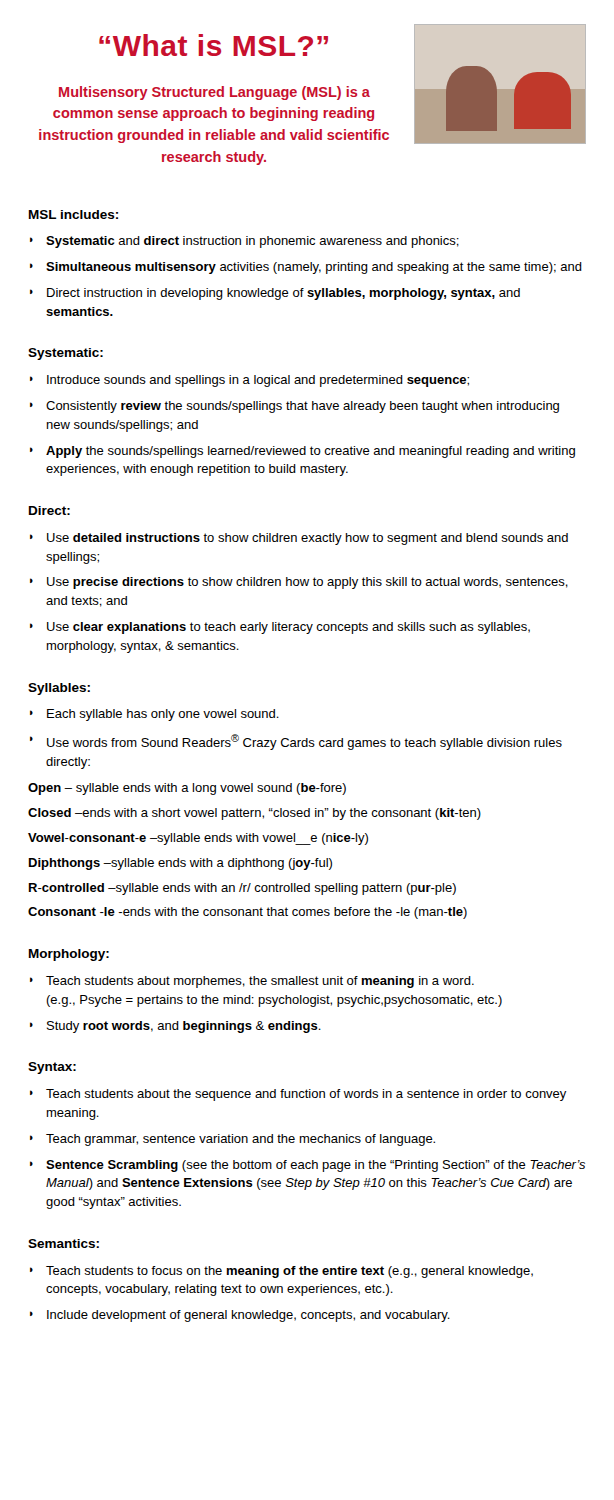“What is MSL?”
Multisensory Structured Language (MSL) is a common sense approach to beginning reading instruction grounded in reliable and valid scientific research study.
MSL includes:
Systematic and direct instruction in phonemic awareness and phonics;
Simultaneous multisensory activities (namely, printing and speaking at the same time); and
Direct instruction in developing knowledge of syllables, morphology, syntax, and semantics.
Systematic:
Introduce sounds and spellings in a logical and predetermined sequence;
Consistently review the sounds/spellings that have already been taught when introducing new sounds/spellings; and
Apply the sounds/spellings learned/reviewed to creative and meaningful reading and writing experiences, with enough repetition to build mastery.
Direct:
Use detailed instructions to show children exactly how to segment and blend sounds and spellings;
Use precise directions to show children how to apply this skill to actual words, sentences, and texts; and
Use clear explanations to teach early literacy concepts and skills such as syllables, morphology, syntax, & semantics.
Syllables:
Each syllable has only one vowel sound.
Use words from Sound Readers® Crazy Cards card games to teach syllable division rules directly:
Open – syllable ends with a long vowel sound (be-fore)
Closed –ends with a short vowel pattern, “closed in” by the consonant (kit-ten)
Vowel-consonant-e –syllable ends with vowel__e (nice-ly)
Diphthongs –syllable ends with a diphthong (joy-ful)
R-controlled –syllable ends with an /r/ controlled spelling pattern (pur-ple)
Consonant -le -ends with the consonant that comes before the -le (man-tle)
Morphology:
Teach students about morphemes, the smallest unit of meaning in a word.
(e.g., Psyche = pertains to the mind: psychologist, psychic,psychosomatic, etc.)
Study root words, and beginnings & endings.
Syntax:
Teach students about the sequence and function of words in a sentence in order to convey meaning.
Teach grammar, sentence variation and the mechanics of language.
Sentence Scrambling (see the bottom of each page in the “Printing Section” of the Teacher’s Manual) and Sentence Extensions (see Step by Step #10 on this Teacher’s Cue Card) are good “syntax” activities.
Semantics:
Teach students to focus on the meaning of the entire text (e.g., general knowledge, concepts, vocabulary, relating text to own experiences, etc.).
Include development of general knowledge, concepts, and vocabulary.